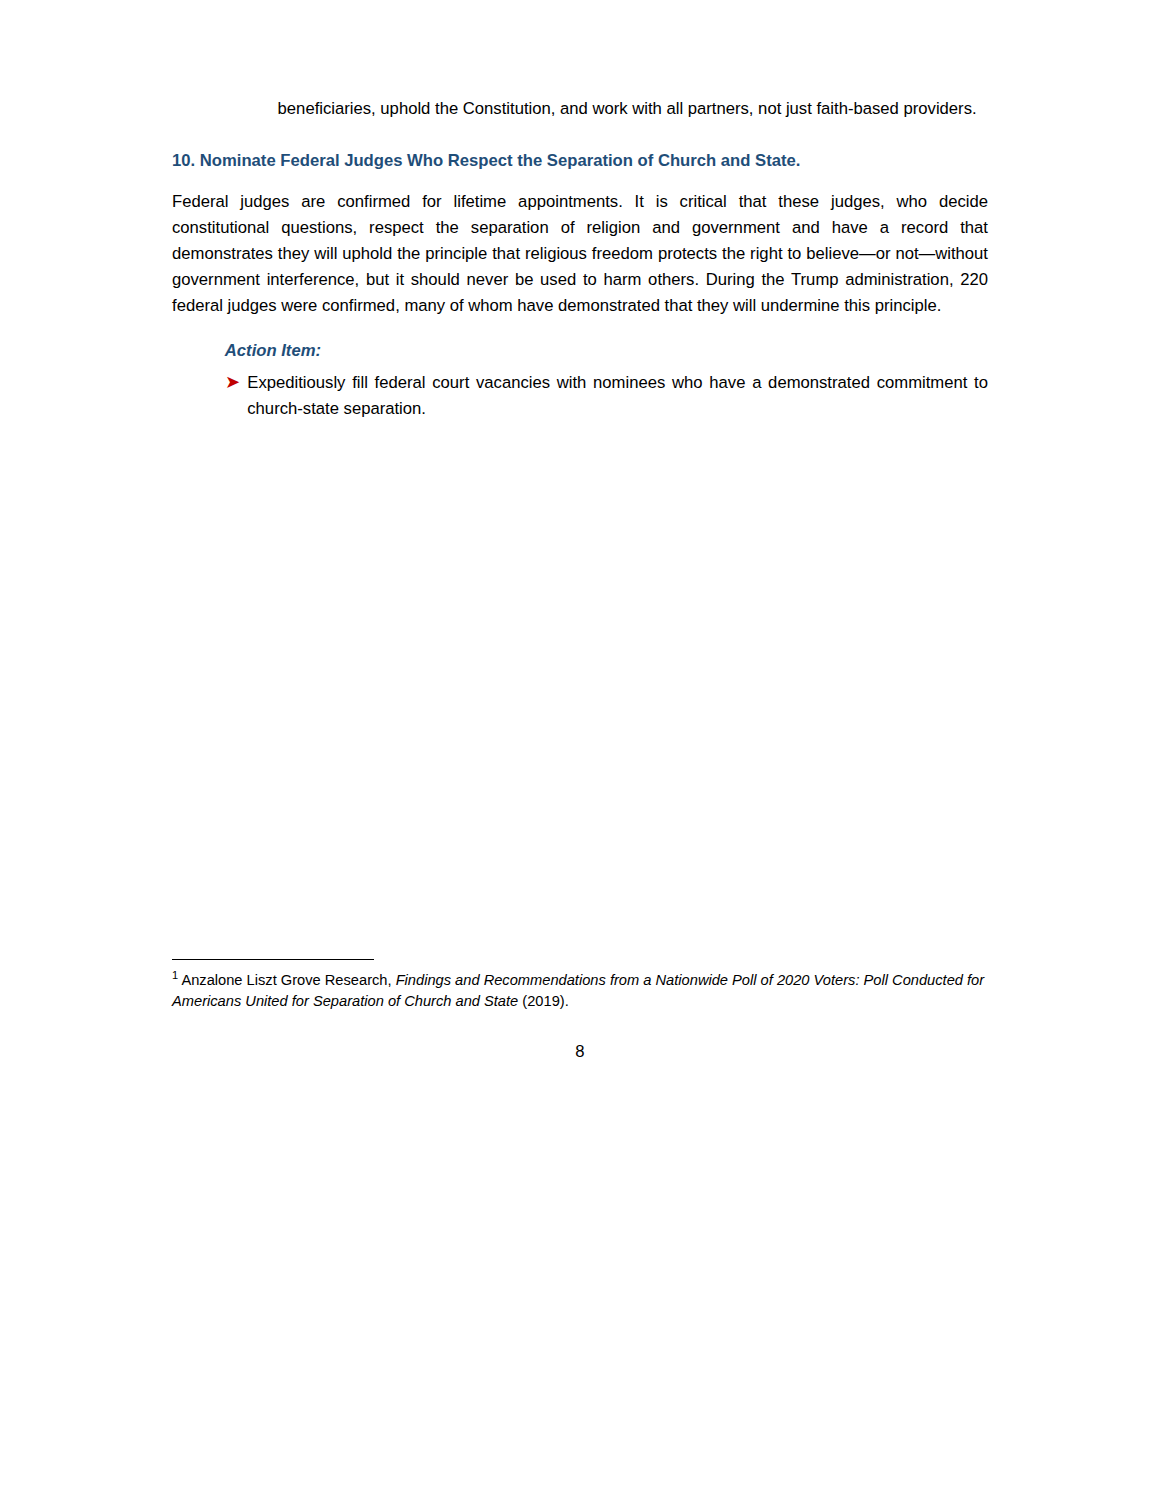beneficiaries, uphold the Constitution, and work with all partners, not just faith-based providers.
10. Nominate Federal Judges Who Respect the Separation of Church and State.
Federal judges are confirmed for lifetime appointments. It is critical that these judges, who decide constitutional questions, respect the separation of religion and government and have a record that demonstrates they will uphold the principle that religious freedom protects the right to believe—or not—without government interference, but it should never be used to harm others. During the Trump administration, 220 federal judges were confirmed, many of whom have demonstrated that they will undermine this principle.
Action Item:
➤ Expeditiously fill federal court vacancies with nominees who have a demonstrated commitment to church-state separation.
1 Anzalone Liszt Grove Research, Findings and Recommendations from a Nationwide Poll of 2020 Voters: Poll Conducted for Americans United for Separation of Church and State (2019).
8